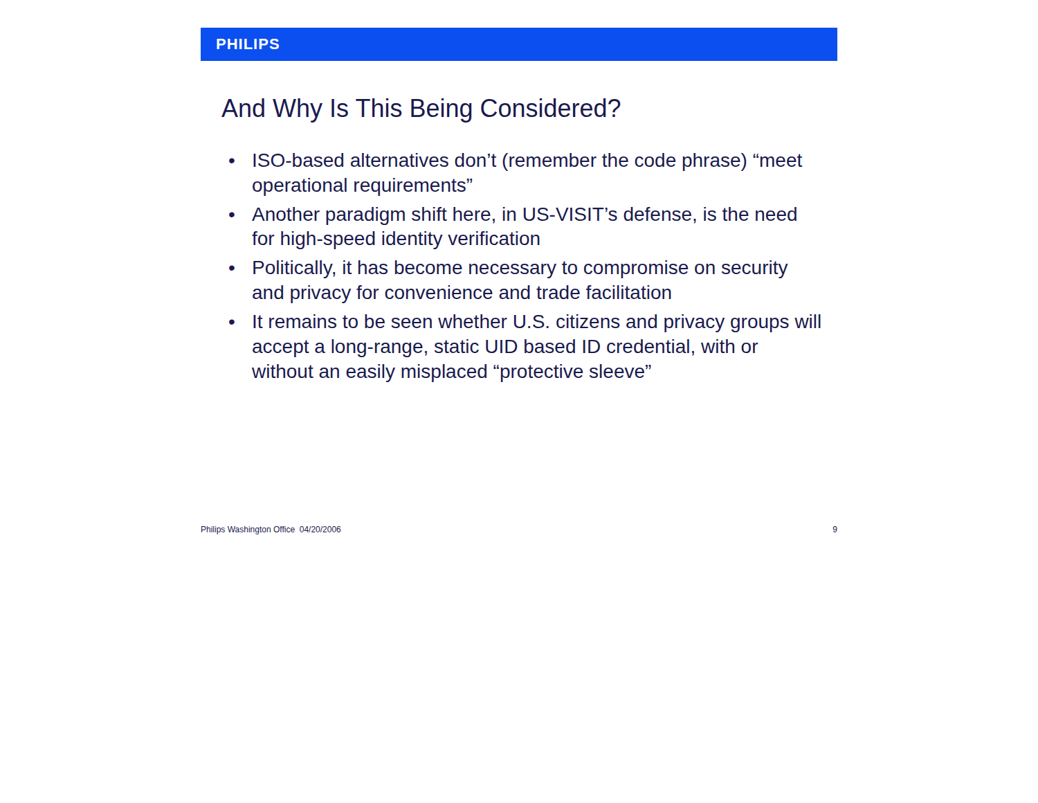PHILIPS
And Why Is This Being Considered?
ISO-based alternatives don’t (remember the code phrase) “meet operational requirements”
Another paradigm shift here, in US-VISIT’s defense, is the need for high-speed identity verification
Politically, it has become necessary to compromise on security and privacy for convenience and trade facilitation
It remains to be seen whether U.S. citizens and privacy groups will accept a long-range, static UID based ID credential, with or without an easily misplaced “protective sleeve”
Philips Washington Office 04/20/2006 9